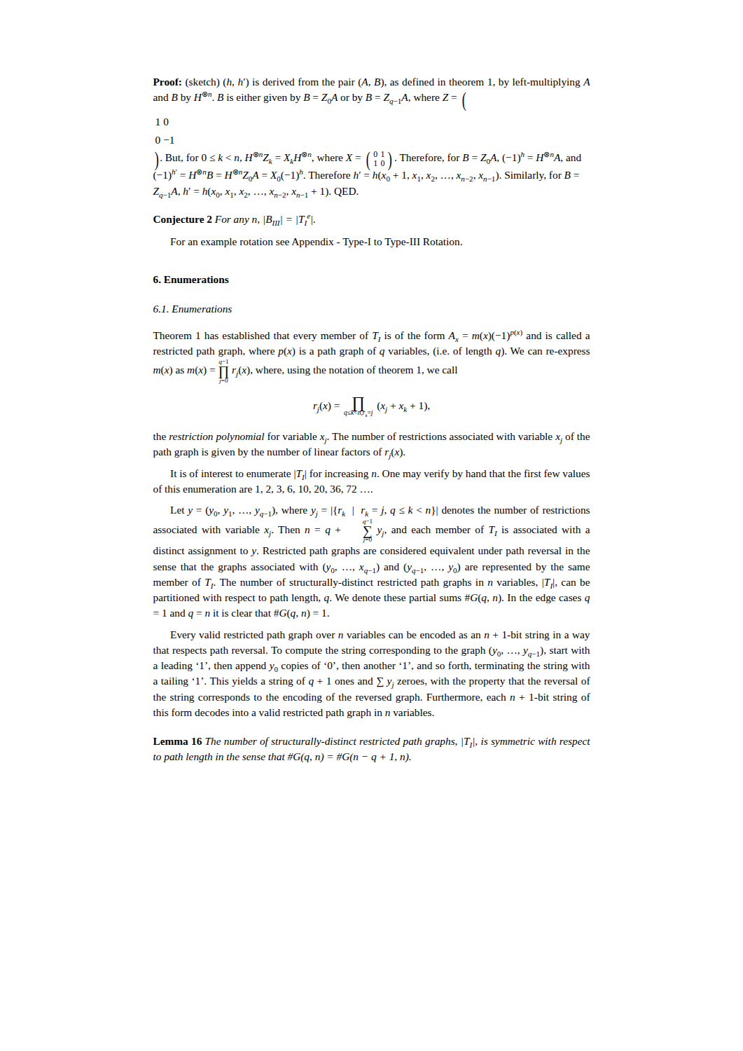Proof: (sketch) (h, h′) is derived from the pair (A, B), as defined in theorem 1, by left-multiplying A and B by H⊗n. B is either given by B = Z0A or by B = Zq−1A, where Z = (
| 1 | 0 |
| 0 | −1 |
). But, for 0 ≤ k < n, H⊗nZk = XkH⊗n, where X = (
| 0 | 1 |
| 1 | 0 |
). Therefore, for B = Z0A, (−1)h = H⊗nA, and (−1)h′ = H⊗nB = H⊗nZ0A = X0(−1)h. Therefore h′ = h(x0 + 1, x1, x2, …, xn−2, xn−1). Similarly, for B = Zq−1A, h′ = h(x0, x1, x2, …, xn−2, xn−1 + 1). QED.
Conjecture 2 For any n, |BIII| = |TIe|.
For an example rotation see Appendix - Type-I to Type-III Rotation.
6. Enumerations
6.1. Enumerations
Theorem 1 has established that every member of TI is of the form Ax = m(x)(−1)p(x) and is called a restricted path graph, where p(x) is a path graph of q variables, (i.e. of length q). We can re-express m(x) as m(x) = q−1∏j=0 rj(x), where, using the notation of theorem 1, we call
rj(x) = ∏q≤k<n,rk=j (xj + xk + 1),
the restriction polynomial for variable xj. The number of restrictions associated with variable xj of the path graph is given by the number of linear factors of rj(x).
It is of interest to enumerate |TI| for increasing n. One may verify by hand that the first few values of this enumeration are 1, 2, 3, 6, 10, 20, 36, 72 ….
Let y = (y0, y1, …, yq−1), where yj = |{rk | rk = j, q ≤ k < n}| denotes the number of restrictions associated with variable xj. Then n = q + q−1∑j=0 yj, and each member of TI is associated with a distinct assignment to y. Restricted path graphs are considered equivalent under path reversal in the sense that the graphs associated with (y0, …, xq−1) and (yq−1, …, y0) are represented by the same member of TI. The number of structurally-distinct restricted path graphs in n variables, |TI|, can be partitioned with respect to path length, q. We denote these partial sums #G(q, n). In the edge cases q = 1 and q = n it is clear that #G(q, n) = 1.
Every valid restricted path graph over n variables can be encoded as an n + 1-bit string in a way that respects path reversal. To compute the string corresponding to the graph (y0, …, yq−1), start with a leading ‘1’, then append y0 copies of ‘0’, then another ‘1’, and so forth, terminating the string with a tailing ‘1’. This yields a string of q + 1 ones and ∑ yj zeroes, with the property that the reversal of the string corresponds to the encoding of the reversed graph. Furthermore, each n + 1-bit string of this form decodes into a valid restricted path graph in n variables.
Lemma 16 The number of structurally-distinct restricted path graphs, |TI|, is symmetric with respect to path length in the sense that #G(q, n) = #G(n − q + 1, n).